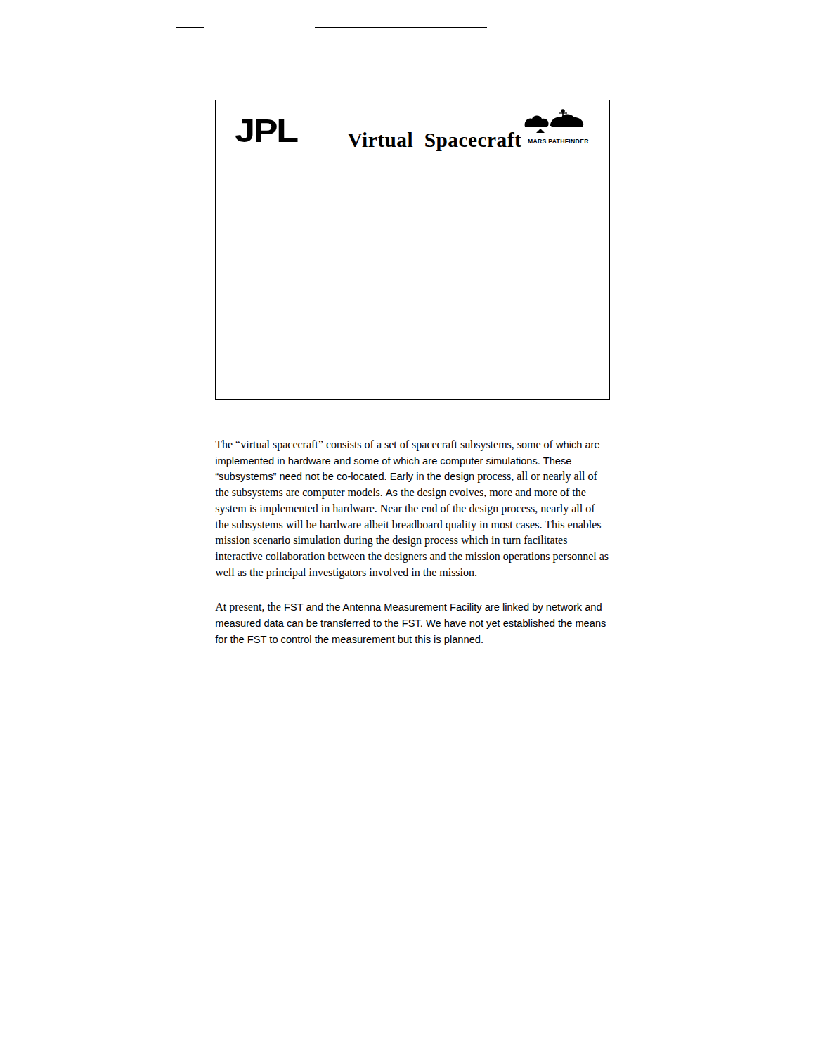JPL
Virtual Spacecraft
MARS PATHFINDER
The “virtual spacecraft” consists of a set of spacecraft subsystems, some of which are implemented in hardware and some of which are computer simulations. These “subsystems” need not be co-located. Early in the design process, all or nearly all of the subsystems are computer models. As the design evolves, more and more of the system is implemented in hardware. Near the end of the design process, nearly all of the subsystems will be hardware albeit breadboard quality in most cases. This enables mission scenario simulation during the design process which in turn facilitates interactive collaboration between the designers and the mission operations personnel as well as the principal investigators involved in the mission.
At present, the FST and the Antenna Measurement Facility are linked by network and measured data can be transferred to the FST. We have not yet established the means for the FST to control the measurement but this is planned.